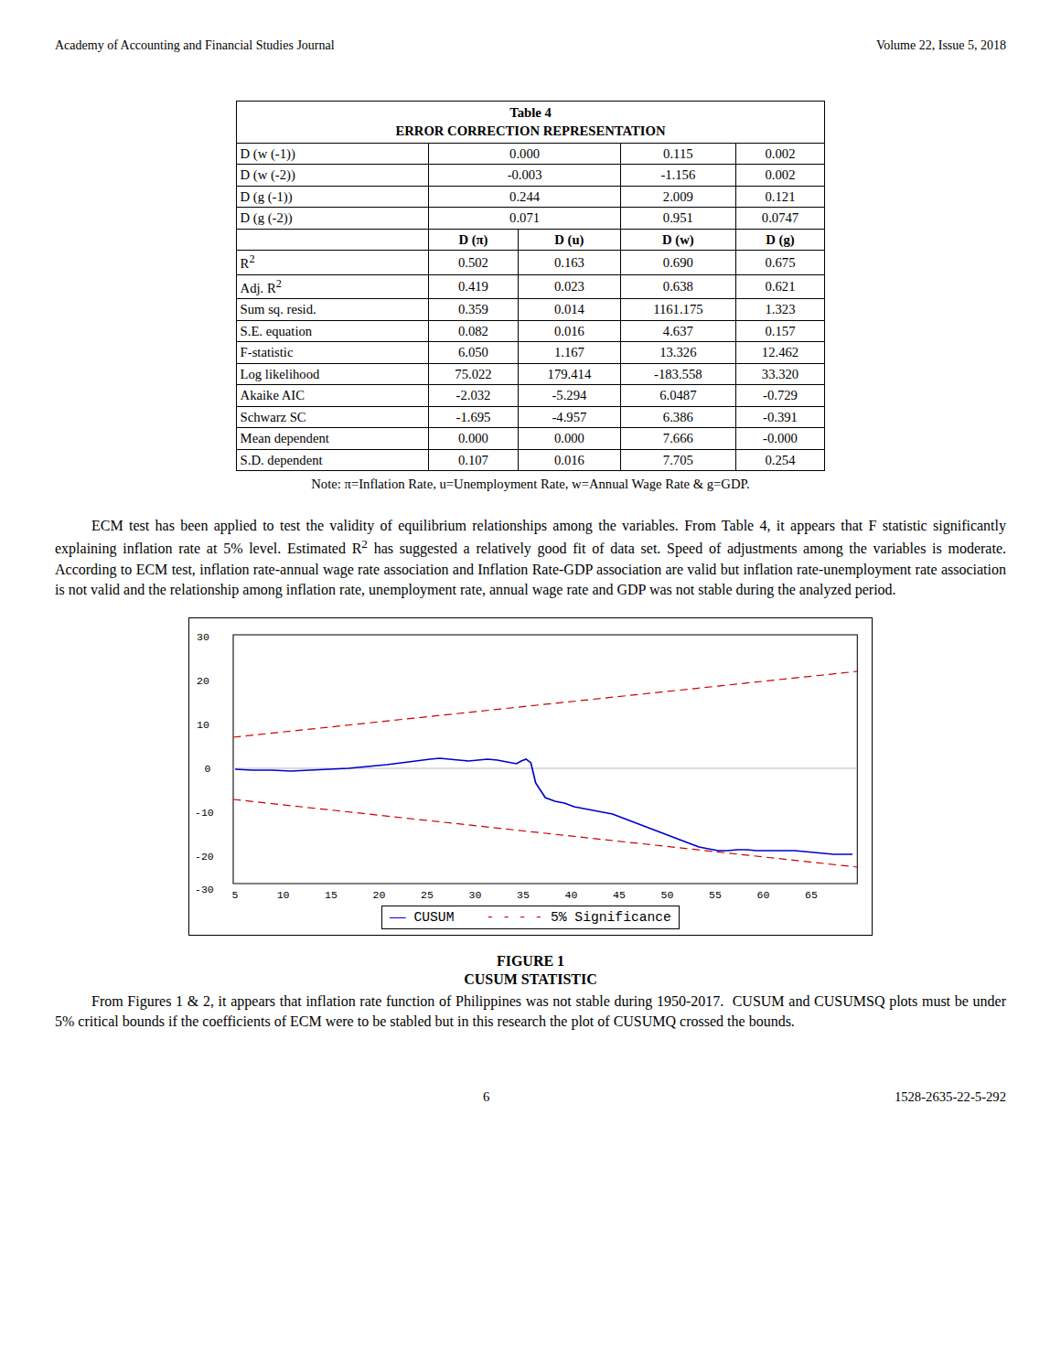Academy of Accounting and Financial Studies Journal
Volume 22, Issue 5, 2018
| Table 4 ERROR CORRECTION REPRESENTATION |
| D (w (-1)) | 0.000 | 0.115 | 0.002 |
| D (w (-2)) | -0.003 | -1.156 | 0.002 |
| D (g (-1)) | 0.244 | 2.009 | 0.121 |
| D (g (-2)) | 0.071 | 0.951 | 0.0747 |
| | D (π) | D (u) | D (w) | D (g) |
| R 2 | 0.502 | 0.163 | 0.690 | 0.675 |
| Adj. R 2 | 0.419 | 0.023 | 0.638 | 0.621 |
| Sum sq. resid. | 0.359 | 0.014 | 1161.175 | 1.323 |
| S.E. equation | 0.082 | 0.016 | 4.637 | 0.157 |
| F-statistic | 6.050 | 1.167 | 13.326 | 12.462 |
| Log likelihood | 75.022 | 179.414 | -183.558 | 33.320 |
| Akaike AIC | -2.032 | -5.294 | 6.0487 | -0.729 |
| Schwarz SC | -1.695 | -4.957 | 6.386 | -0.391 |
| Mean dependent | 0.000 | 0.000 | 7.666 | -0.000 |
| S.D. dependent | 0.107 | 0.016 | 7.705 | 0.254 |
Note: π=Inflation Rate, u=Unemployment Rate, w=Annual Wage Rate & g=GDP.
ECM test has been applied to test the validity of equilibrium relationships among the variables. From Table 4, it appears that F statistic significantly explaining inflation rate at 5% level. Estimated R2 has suggested a relatively good fit of data set. Speed of adjustments among the variables is moderate. According to ECM test, inflation rate-annual wage rate association and Inflation Rate-GDP association are valid but inflation rate-unemployment rate association is not valid and the relationship among inflation rate, unemployment rate, annual wage rate and GDP was not stable during the analyzed period.
30 20 10 0 -10 -20 -30 5 10 15 20 25 30 35 40 45 50 55 60 65
—— CUSUM - - - - 5% Significance
FIGURE 1
CUSUM STATISTIC
From Figures 1 & 2, it appears that inflation rate function of Philippines was not stable during 1950-2017. CUSUM and CUSUMSQ plots must be under 5% critical bounds if the coefficients of ECM were to be stabled but in this research the plot of CUSUMQ crossed the bounds.
6
1528-2635-22-5-292